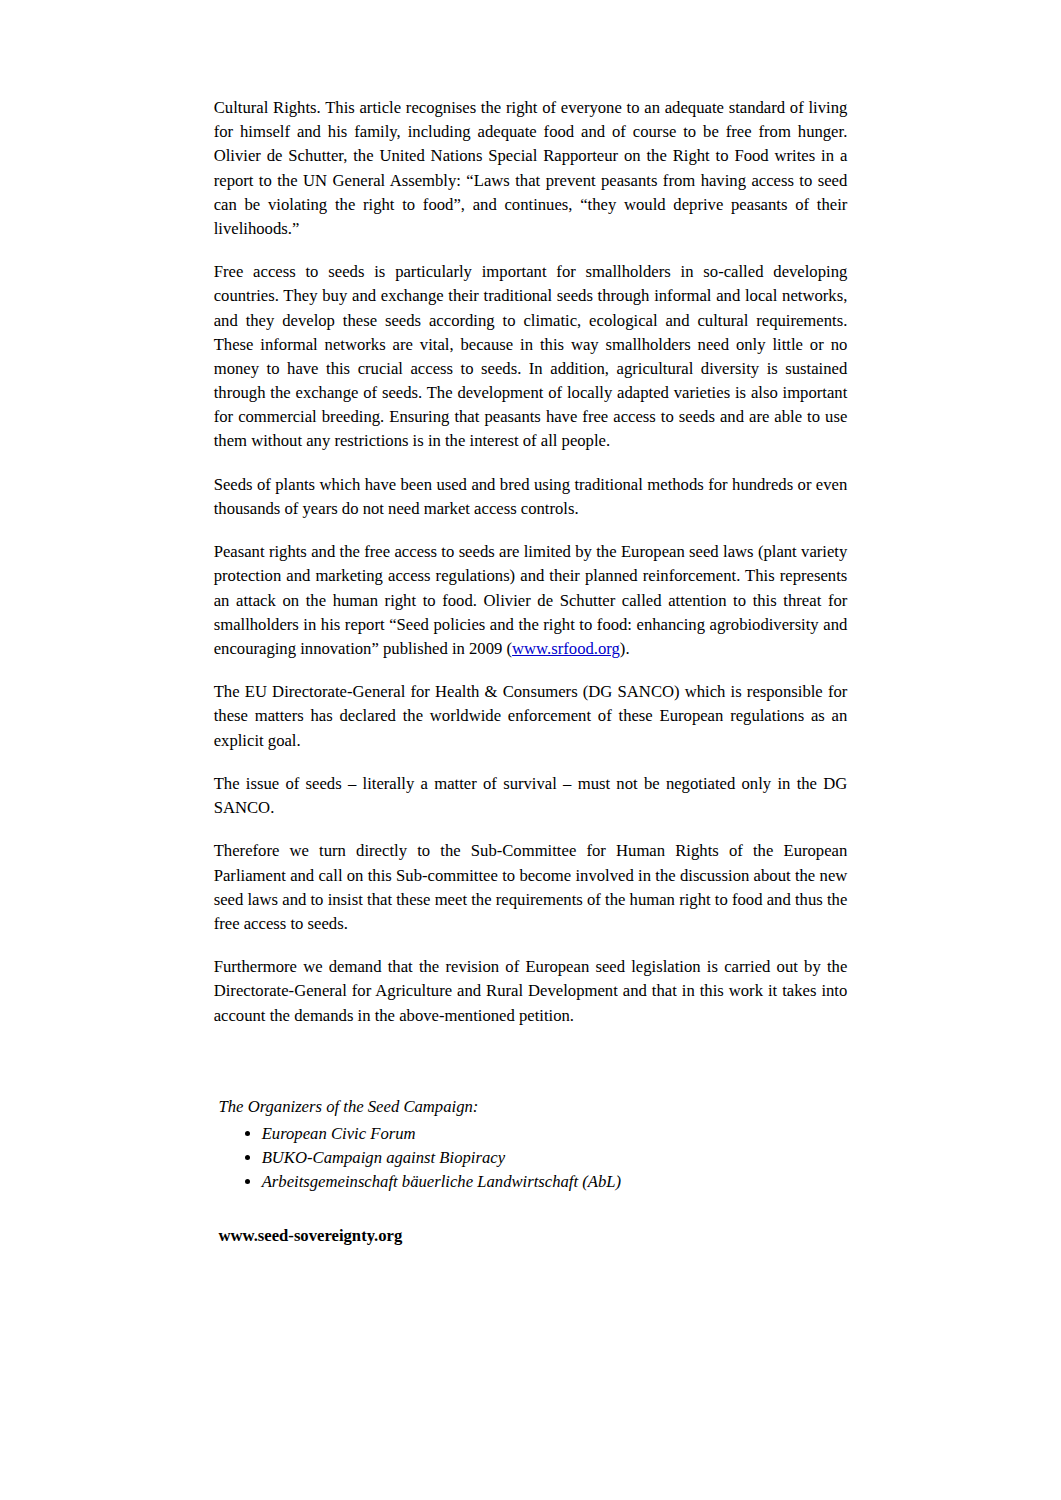Cultural Rights. This article recognises the right of everyone to an adequate standard of living for himself and his family, including adequate food and of course to be free from hunger. Olivier de Schutter, the United Nations Special Rapporteur on the Right to Food writes in a report to the UN General Assembly: “Laws that prevent peasants from having access to seed can be violating the right to food”, and continues, “they would deprive peasants of their livelihoods.”
Free access to seeds is particularly important for smallholders in so-called developing countries. They buy and exchange their traditional seeds through informal and local networks, and they develop these seeds according to climatic, ecological and cultural requirements. These informal networks are vital, because in this way smallholders need only little or no money to have this crucial access to seeds. In addition, agricultural diversity is sustained through the exchange of seeds. The development of locally adapted varieties is also important for commercial breeding. Ensuring that peasants have free access to seeds and are able to use them without any restrictions is in the interest of all people.
Seeds of plants which have been used and bred using traditional methods for hundreds or even thousands of years do not need market access controls.
Peasant rights and the free access to seeds are limited by the European seed laws (plant variety protection and marketing access regulations) and their planned reinforcement. This represents an attack on the human right to food. Olivier de Schutter called attention to this threat for smallholders in his report “Seed policies and the right to food: enhancing agrobiodiversity and encouraging innovation” published in 2009 (www.srfood.org).
The EU Directorate-General for Health & Consumers (DG SANCO) which is responsible for these matters has declared the worldwide enforcement of these European regulations as an explicit goal.
The issue of seeds – literally a matter of survival – must not be negotiated only in the DG SANCO.
Therefore we turn directly to the Sub-Committee for Human Rights of the European Parliament and call on this Sub-committee to become involved in the discussion about the new seed laws and to insist that these meet the requirements of the human right to food and thus the free access to seeds.
Furthermore we demand that the revision of European seed legislation is carried out by the Directorate-General for Agriculture and Rural Development and that in this work it takes into account the demands in the above-mentioned petition.
The Organizers of the Seed Campaign:
European Civic Forum
BUKO-Campaign against Biopiracy
Arbeitsgemeinschaft bäuerliche Landwirtschaft (AbL)
www.seed-sovereignty.org